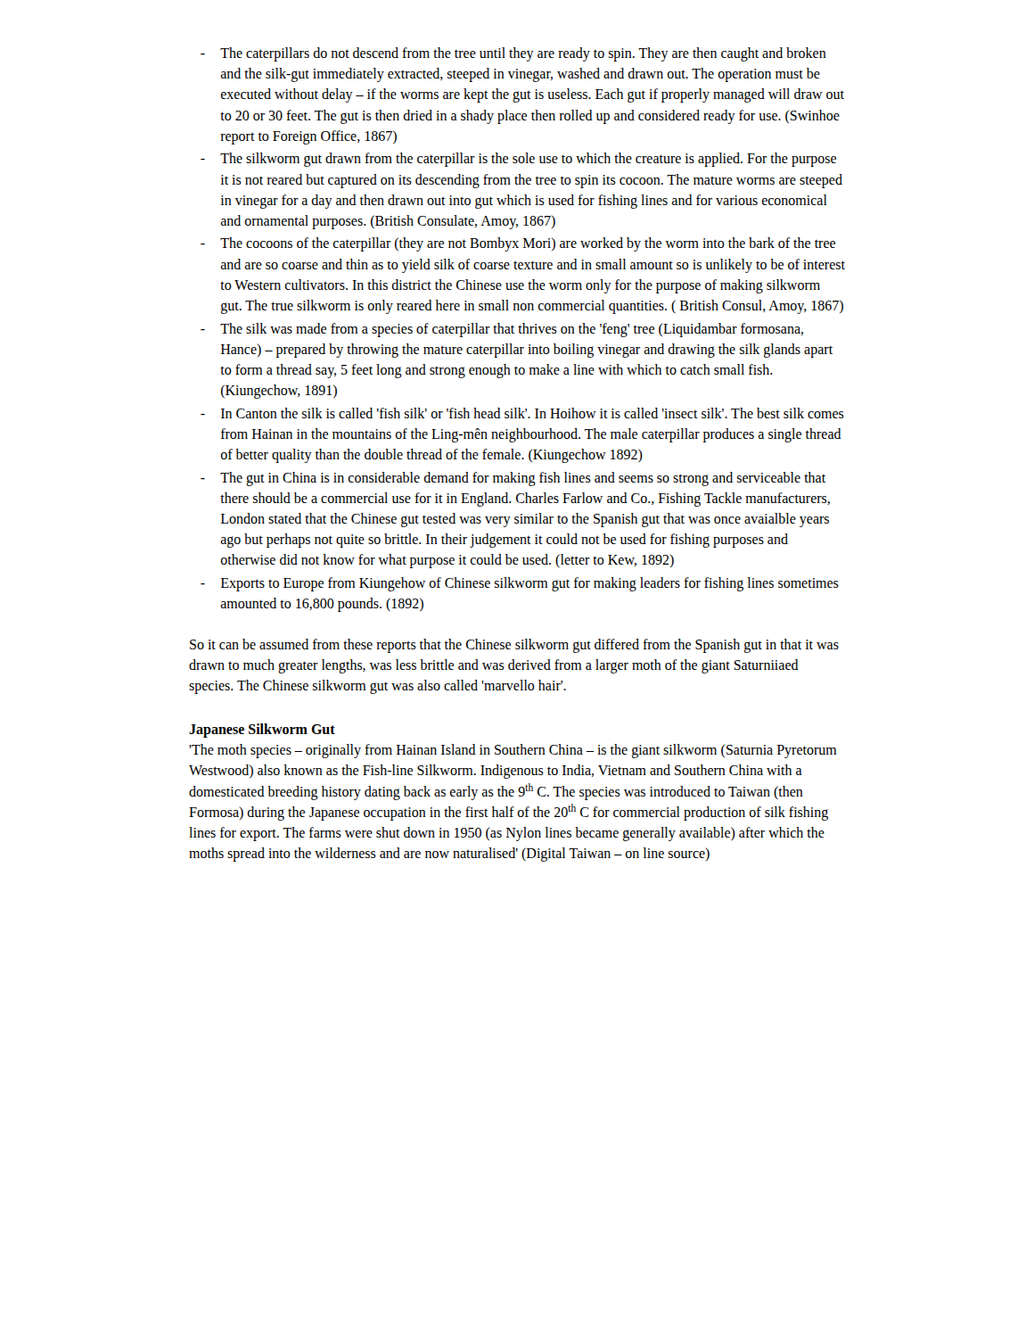The caterpillars do not descend from the tree until they are ready to spin. They are then caught and broken and the silk-gut immediately extracted, steeped in vinegar, washed and drawn out. The operation must be executed without delay – if the worms are kept the gut is useless. Each gut if properly managed will draw out to 20 or 30 feet. The gut is then dried in a shady place then rolled up and considered ready for use. (Swinhoe report to Foreign Office, 1867)
The silkworm gut drawn from the caterpillar is the sole use to which the creature is applied. For the purpose it is not reared but captured on its descending from the tree to spin its cocoon. The mature worms are steeped in vinegar for a day and then drawn out into gut which is used for fishing lines and for various economical and ornamental purposes. (British Consulate, Amoy, 1867)
The cocoons of the caterpillar (they are not Bombyx Mori) are worked by the worm into the bark of the tree and are so coarse and thin as to yield silk of coarse texture and in small amount so is unlikely to be of interest to Western cultivators. In this district the Chinese use the worm only for the purpose of making silkworm gut. The true silkworm is only reared here in small non commercial quantities. ( British Consul, Amoy, 1867)
The silk was made from a species of caterpillar that thrives on the 'feng' tree (Liquidambar formosana, Hance) – prepared by throwing the mature caterpillar into boiling vinegar and drawing the silk glands apart to form a thread say, 5 feet long and strong enough to make a line with which to catch small fish. (Kiungechow, 1891)
In Canton the silk is called 'fish silk' or 'fish head silk'. In Hoihow it is called 'insect silk'. The best silk comes from Hainan in the mountains of the Ling-mên neighbourhood. The male caterpillar produces a single thread of better quality than the double thread of the female. (Kiungechow 1892)
The gut in China is in considerable demand for making fish lines and seems so strong and serviceable that there should be a commercial use for it in England. Charles Farlow and Co., Fishing Tackle manufacturers, London stated that the Chinese gut tested was very similar to the Spanish gut that was once avaialble years ago but perhaps not quite so brittle. In their judgement it could not be used for fishing purposes and otherwise did not know for what purpose it could be used. (letter to Kew, 1892)
Exports to Europe from Kiungehow of Chinese silkworm gut for making leaders for fishing lines sometimes amounted to 16,800 pounds. (1892)
So it can be assumed from these reports that the Chinese silkworm gut differed from the Spanish gut in that it was drawn to much greater lengths, was less brittle and was derived from a larger moth of the giant Saturniiaed species. The Chinese silkworm gut was also called 'marvello hair'.
Japanese Silkworm Gut
'The moth species – originally from Hainan Island in Southern China – is the giant silkworm (Saturnia Pyretorum Westwood) also known as the Fish-line Silkworm. Indigenous to India, Vietnam and Southern China with a domesticated breeding history dating back as early as the 9th C. The species was introduced to Taiwan (then Formosa) during the Japanese occupation in the first half of the 20th C for commercial production of silk fishing lines for export. The farms were shut down in 1950 (as Nylon lines became generally available) after which the moths spread into the wilderness and are now naturalised' (Digital Taiwan – on line source)